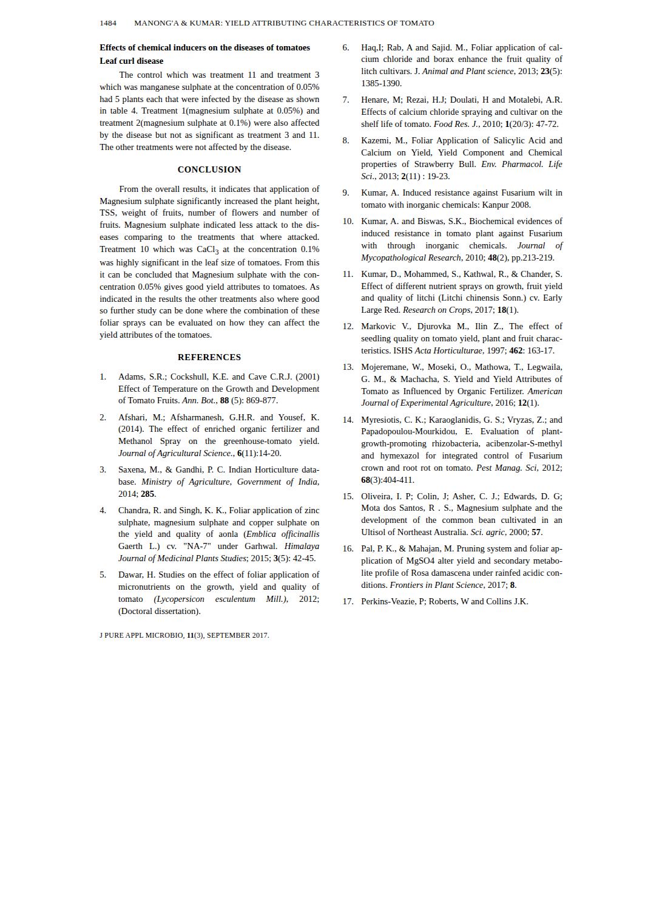1484 MANONG'A & KUMAR: YIELD ATTRIBUTING CHARACTERISTICS OF TOMATO
Effects of chemical inducers on the diseases of tomatoes
Leaf curl disease
The control which was treatment 11 and treatment 3 which was manganese sulphate at the concentration of 0.05% had 5 plants each that were infected by the disease as shown in table 4. Treatment 1(magnesium sulphate at 0.05%) and treatment 2(magnesium sulphate at 0.1%) were also affected by the disease but not as significant as treatment 3 and 11. The other treatments were not affected by the disease.
CONCLUSION
From the overall results, it indicates that application of Magnesium sulphate significantly increased the plant height, TSS, weight of fruits, number of flowers and number of fruits. Magnesium sulphate indicated less attack to the diseases comparing to the treatments that where attacked. Treatment 10 which was CaCl3 at the concentration 0.1% was highly significant in the leaf size of tomatoes. From this it can be concluded that Magnesium sulphate with the concentration 0.05% gives good yield attributes to tomatoes. As indicated in the results the other treatments also where good so further study can be done where the combination of these foliar sprays can be evaluated on how they can affect the yield attributes of the tomatoes.
REFERENCES
Adams, S.R.; Cockshull, K.E. and Cave C.R.J. (2001) Effect of Temperature on the Growth and Development of Tomato Fruits. Ann. Bot., 88 (5): 869-877.
Afshari, M.; Afsharmanesh, G.H.R. and Yousef, K. (2014). The effect of enriched organic fertilizer and Methanol Spray on the greenhouse-tomato yield. Journal of Agricultural Science., 6(11):14-20.
Saxena, M., & Gandhi, P. C. Indian Horticulture database. Ministry of Agriculture, Government of India, 2014; 285.
Chandra, R. and Singh, K. K., Foliar application of zinc sulphate, magnesium sulphate and copper sulphate on the yield and quality of aonla (Emblica officinallis Gaerth L.) cv. "NA-7" under Garhwal. Himalaya Journal of Medicinal Plants Studies; 2015; 3(5): 42-45.
Dawar, H. Studies on the effect of foliar application of micronutrients on the growth, yield and quality of tomato (Lycopersicon esculentum Mill.), 2012; (Doctoral dissertation).
Haq,I; Rab, A and Sajid. M., Foliar application of calcium chloride and borax enhance the fruit quality of litch cultivars. J. Animal and Plant science, 2013; 23(5): 1385-1390.
Henare, M; Rezai, H.J; Doulati, H and Motalebi, A.R. Effects of calcium chloride spraying and cultivar on the shelf life of tomato. Food Res. J., 2010; 1(20/3): 47-72.
Kazemi, M., Foliar Application of Salicylic Acid and Calcium on Yield, Yield Component and Chemical properties of Strawberry Bull. Env. Pharmacol. Life Sci., 2013; 2(11) : 19-23.
Kumar, A. Induced resistance against Fusarium wilt in tomato with inorganic chemicals: Kanpur 2008.
Kumar, A. and Biswas, S.K., Biochemical evidences of induced resistance in tomato plant against Fusarium with through inorganic chemicals. Journal of Mycopathological Research, 2010; 48(2), pp.213-219.
Kumar, D., Mohammed, S., Kathwal, R., & Chander, S. Effect of different nutrient sprays on growth, fruit yield and quality of litchi (Litchi chinensis Sonn.) cv. Early Large Red. Research on Crops, 2017; 18(1).
Markovic V., Djurovka M., Ilin Z., The effect of seedling quality on tomato yield, plant and fruit characteristics. ISHS Acta Horticulturae, 1997; 462: 163-17.
Mojeremane, W., Moseki, O., Mathowa, T., Legwaila, G. M., & Machacha, S. Yield and Yield Attributes of Tomato as Influenced by Organic Fertilizer. American Journal of Experimental Agriculture, 2016; 12(1).
Myresiotis, C. K.; Karaoglanidis, G. S.; Vryzas, Z.; and Papadopoulou-Mourkidou, E. Evaluation of plant-growth-promoting rhizobacteria, acibenzolar-S-methyl and hymexazol for integrated control of Fusarium crown and root rot on tomato. Pest Manag. Sci, 2012; 68(3):404-411.
Oliveira, I. P; Colin, J; Asher, C. J.; Edwards, D. G; Mota dos Santos, R . S., Magnesium sulphate and the development of the common bean cultivated in an Ultisol of Northeast Australia. Sci. agric, 2000; 57.
Pal, P. K., & Mahajan, M. Pruning system and foliar application of MgSO4 alter yield and secondary metabolite profile of Rosa damascena under rainfed acidic conditions. Frontiers in Plant Science, 2017; 8.
Perkins-Veazie, P; Roberts, W and Collins J.K.
J PURE APPL MICROBIO, 11(3), SEPTEMBER 2017.